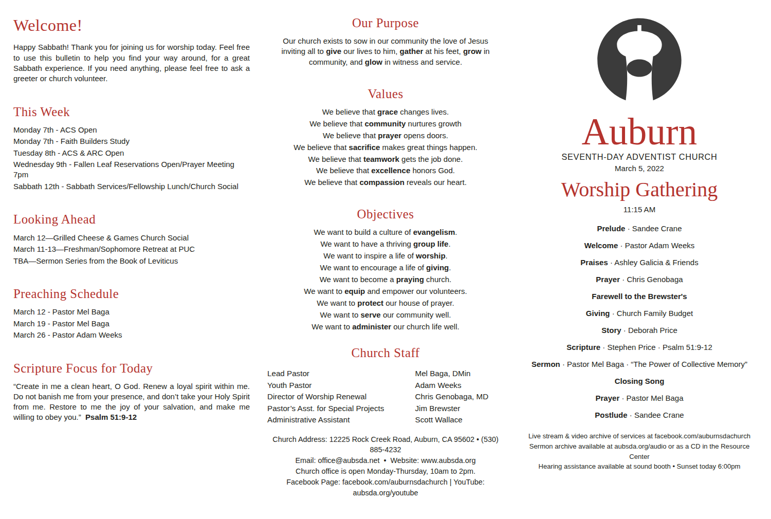Welcome!
Happy Sabbath! Thank you for joining us for worship today. Feel free to use this bulletin to help you find your way around, for a great Sabbath experience. If you need anything, please feel free to ask a greeter or church volunteer.
This Week
Monday 7th - ACS Open
Monday 7th - Faith Builders Study
Tuesday 8th - ACS & ARC Open
Wednesday 9th - Fallen Leaf Reservations Open/Prayer Meeting 7pm
Sabbath 12th - Sabbath Services/Fellowship Lunch/Church Social
Looking Ahead
March 12—Grilled Cheese & Games Church Social
March 11-13—Freshman/Sophomore Retreat at PUC
TBA—Sermon Series from the Book of Leviticus
Preaching Schedule
March 12 - Pastor Mel Baga
March 19 - Pastor Mel Baga
March 26 - Pastor Adam Weeks
Scripture Focus for Today
“Create in me a clean heart, O God. Renew a loyal spirit within me. Do not banish me from your presence, and don’t take your Holy Spirit from me. Restore to me the joy of your salvation, and make me willing to obey you.” Psalm 51:9-12
Our Purpose
Our church exists to sow in our community the love of Jesus inviting all to give our lives to him, gather at his feet, grow in community, and glow in witness and service.
Values
We believe that grace changes lives.
We believe that community nurtures growth
We believe that prayer opens doors.
We believe that sacrifice makes great things happen.
We believe that teamwork gets the job done.
We believe that excellence honors God.
We believe that compassion reveals our heart.
Objectives
We want to build a culture of evangelism.
We want to have a thriving group life.
We want to inspire a life of worship.
We want to encourage a life of giving.
We want to become a praying church.
We want to equip and empower our volunteers.
We want to protect our house of prayer.
We want to serve our community well.
We want to administer our church life well.
Church Staff
| Lead Pastor | Mel Baga, DMin |
| Youth Pastor | Adam Weeks |
| Director of Worship Renewal | Chris Genobaga, MD |
| Pastor’s Asst. for Special Projects | Jim Brewster |
| Administrative Assistant | Scott Wallace |
Church Address: 12225 Rock Creek Road, Auburn, CA 95602 • (530) 885-4232
Email: office@aubsda.net • Website: www.aubsda.org
Church office is open Monday-Thursday, 10am to 2pm.
Facebook Page: facebook.com/auburnsdachurch | YouTube: aubsda.org/youtube
Auburn
Seventh-day Adventist Church
March 5, 2022
Worship Gathering
11:15 AM
Prelude · Sandee Crane
Welcome · Pastor Adam Weeks
Praises · Ashley Galicia & Friends
Prayer · Chris Genobaga
Farewell to the Brewster's
Giving · Church Family Budget
Story · Deborah Price
Scripture · Stephen Price · Psalm 51:9-12
Sermon · Pastor Mel Baga · “The Power of Collective Memory”
Closing Song
Prayer · Pastor Mel Baga
Postlude · Sandee Crane
Live stream & video archive of services at facebook.com/auburnsdachurch
Sermon archive available at aubsda.org/audio or as a CD in the Resource Center
Hearing assistance available at sound booth • Sunset today 6:00pm